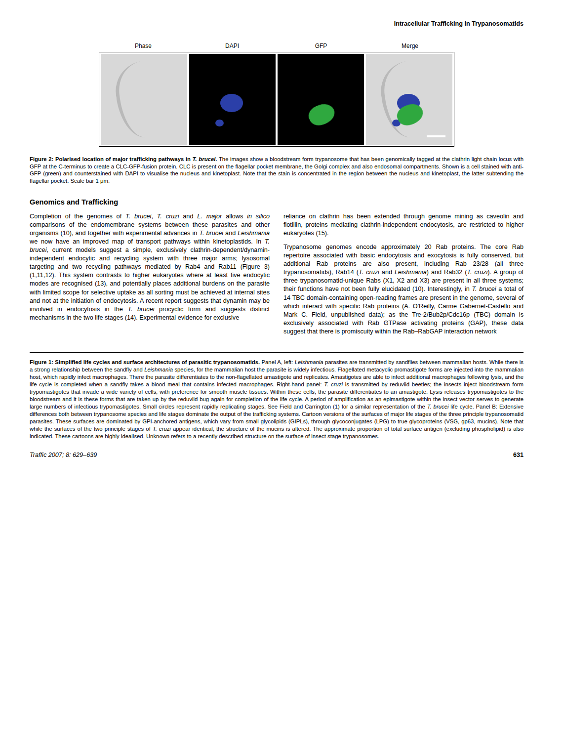Intracellular Trafficking in Trypanosomatids
Phase DAPI GFP Merge
Figure 2: Polarised location of major trafficking pathways in T. brucei. The images show a bloodstream form trypanosome that has been genomically tagged at the clathrin light chain locus with GFP at the C-terminus to create a CLC-GFP-fusion protein. CLC is present on the flagellar pocket membrane, the Golgi complex and also endosomal compartments. Shown is a cell stained with anti-GFP (green) and counterstained with DAPI to visualise the nucleus and kinetoplast. Note that the stain is concentrated in the region between the nucleus and kinetoplast, the latter subtending the flagellar pocket. Scale bar 1 μm.
Genomics and Trafficking
Completion of the genomes of T. brucei, T. cruzi and L. major allows in silico comparisons of the endomembrane systems between these parasites and other organisms (10), and together with experimental advances in T. brucei and Leishmania we now have an improved map of transport pathways within kinetoplastids. In T. brucei, current models suggest a simple, exclusively clathrin-dependent/dynamin-independent endocytic and recycling system with three major arms; lysosomal targeting and two recycling pathways mediated by Rab4 and Rab11 (Figure 3) (1,11,12). This system contrasts to higher eukaryotes where at least five endocytic modes are recognised (13), and potentially places additional burdens on the parasite with limited scope for selective uptake as all sorting must be achieved at internal sites and not at the initiation of endocytosis. A recent report suggests that dynamin may be involved in endocytosis in the T. brucei procyclic form and suggests distinct mechanisms in the two life stages (14). Experimental evidence for exclusive
reliance on clathrin has been extended through genome mining as caveolin and flotillin, proteins mediating clathrin-independent endocytosis, are restricted to higher eukaryotes (15).
Trypanosome genomes encode approximately 20 Rab proteins. The core Rab repertoire associated with basic endocytosis and exocytosis is fully conserved, but additional Rab proteins are also present, including Rab 23/28 (all three trypanosomatids), Rab14 (T. cruzi and Leishmania) and Rab32 (T. cruzi). A group of three trypanosomatid-unique Rabs (X1, X2 and X3) are present in all three systems; their functions have not been fully elucidated (10). Interestingly, in T. brucei a total of 14 TBC domain-containing open-reading frames are present in the genome, several of which interact with specific Rab proteins (A. O'Reilly, Carme Gabernet-Castello and Mark C. Field, unpublished data); as the Tre-2/Bub2p/Cdc16p (TBC) domain is exclusively associated with Rab GTPase activating proteins (GAP), these data suggest that there is promiscuity within the Rab–RabGAP interaction network
Figure 1: Simplified life cycles and surface architectures of parasitic trypanosomatids. Panel A, left: Leishmania parasites are transmitted by sandflies between mammalian hosts. While there is a strong relationship between the sandfly and Leishmania species, for the mammalian host the parasite is widely infectious. Flagellated metacyclic promastigote forms are injected into the mammalian host, which rapidly infect macrophages. There the parasite differentiates to the non-flagellated amastigote and replicates. Amastigotes are able to infect additional macrophages following lysis, and the life cycle is completed when a sandfly takes a blood meal that contains infected macrophages. Right-hand panel: T. cruzi is transmitted by reduviid beetles; the insects inject bloodstream form trypomastigotes that invade a wide variety of cells, with preference for smooth muscle tissues. Within these cells, the parasite differentiates to an amastigote. Lysis releases trypomastigotes to the bloodstream and it is these forms that are taken up by the reduviid bug again for completion of the life cycle. A period of amplification as an epimastigote within the insect vector serves to generate large numbers of infectious trypomastigotes. Small circles represent rapidly replicating stages. See Field and Carrington (1) for a similar representation of the T. brucei life cycle. Panel B: Extensive differences both between trypanosome species and life stages dominate the output of the trafficking systems. Cartoon versions of the surfaces of major life stages of the three principle trypanosomatid parasites. These surfaces are dominated by GPI-anchored antigens, which vary from small glycolipids (GIPLs), through glycoconjugates (LPG) to true glycoproteins (VSG, gp63, mucins). Note that while the surfaces of the two principle stages of T. cruzi appear identical, the structure of the mucins is altered. The approximate proportion of total surface antigen (excluding phospholipid) is also indicated. These cartoons are highly idealised. Unknown refers to a recently described structure on the surface of insect stage trypanosomes.
Traffic 2007; 8: 629–639 631